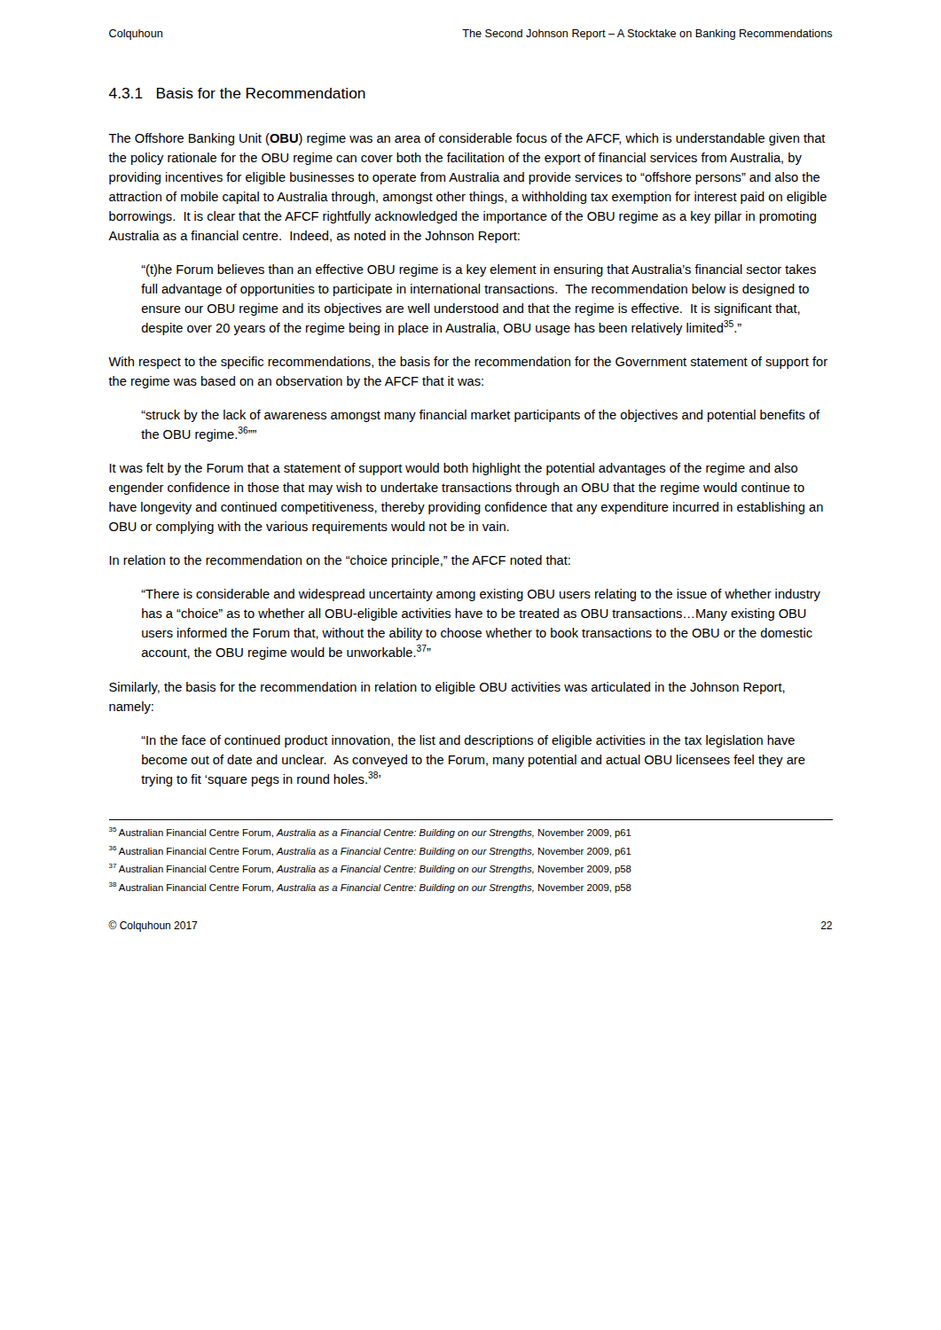Colquhoun
The Second Johnson Report – A Stocktake on Banking Recommendations
4.3.1 Basis for the Recommendation
The Offshore Banking Unit (OBU) regime was an area of considerable focus of the AFCF, which is understandable given that the policy rationale for the OBU regime can cover both the facilitation of the export of financial services from Australia, by providing incentives for eligible businesses to operate from Australia and provide services to “offshore persons” and also the attraction of mobile capital to Australia through, amongst other things, a withholding tax exemption for interest paid on eligible borrowings. It is clear that the AFCF rightfully acknowledged the importance of the OBU regime as a key pillar in promoting Australia as a financial centre. Indeed, as noted in the Johnson Report:
“(t)he Forum believes than an effective OBU regime is a key element in ensuring that Australia’s financial sector takes full advantage of opportunities to participate in international transactions. The recommendation below is designed to ensure our OBU regime and its objectives are well understood and that the regime is effective. It is significant that, despite over 20 years of the regime being in place in Australia, OBU usage has been relatively limited35.”
With respect to the specific recommendations, the basis for the recommendation for the Government statement of support for the regime was based on an observation by the AFCF that it was:
“struck by the lack of awareness amongst many financial market participants of the objectives and potential benefits of the OBU regime.36””
It was felt by the Forum that a statement of support would both highlight the potential advantages of the regime and also engender confidence in those that may wish to undertake transactions through an OBU that the regime would continue to have longevity and continued competitiveness, thereby providing confidence that any expenditure incurred in establishing an OBU or complying with the various requirements would not be in vain.
In relation to the recommendation on the “choice principle,” the AFCF noted that:
“There is considerable and widespread uncertainty among existing OBU users relating to the issue of whether industry has a “choice” as to whether all OBU-eligible activities have to be treated as OBU transactions…Many existing OBU users informed the Forum that, without the ability to choose whether to book transactions to the OBU or the domestic account, the OBU regime would be unworkable.37”
Similarly, the basis for the recommendation in relation to eligible OBU activities was articulated in the Johnson Report, namely:
“In the face of continued product innovation, the list and descriptions of eligible activities in the tax legislation have become out of date and unclear. As conveyed to the Forum, many potential and actual OBU licensees feel they are trying to fit ‘square pegs in round holes.38’
35 Australian Financial Centre Forum, Australia as a Financial Centre: Building on our Strengths, November 2009, p61
36 Australian Financial Centre Forum, Australia as a Financial Centre: Building on our Strengths, November 2009, p61
37 Australian Financial Centre Forum, Australia as a Financial Centre: Building on our Strengths, November 2009, p58
38 Australian Financial Centre Forum, Australia as a Financial Centre: Building on our Strengths, November 2009, p58
© Colquhoun 2017
22